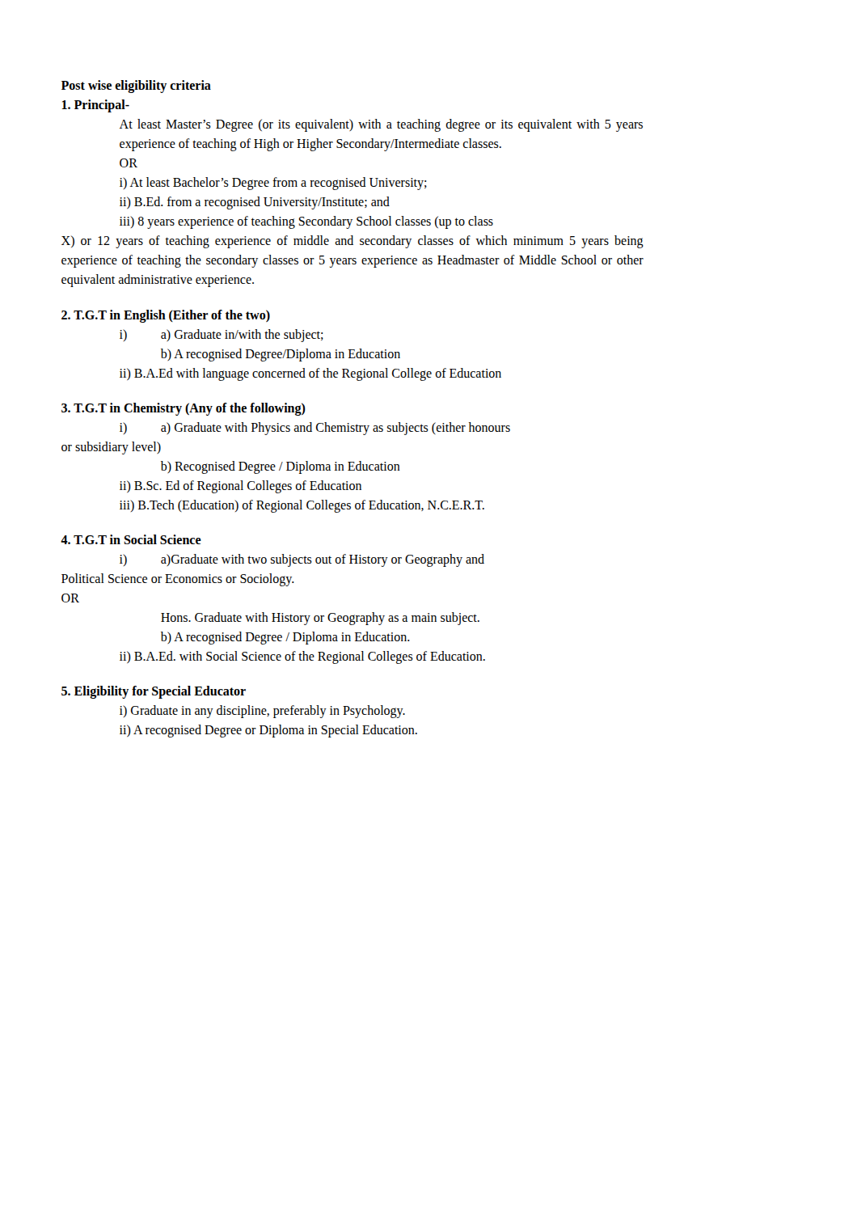Post wise eligibility criteria
1. Principal-
At least Master’s Degree (or its equivalent) with a teaching degree or its equivalent with 5 years experience of teaching of High or Higher Secondary/Intermediate classes.
OR
i) At least Bachelor’s Degree from a recognised University;
ii) B.Ed. from a recognised University/Institute; and
iii) 8 years experience of teaching Secondary School classes (up to class
X) or 12 years of teaching experience of middle and secondary classes of which minimum 5 years being experience of teaching the secondary classes or 5 years experience as Headmaster of Middle School or other equivalent administrative experience.
2. T.G.T in English (Either of the two)
i) a) Graduate in/with the subject;
b) A recognised Degree/Diploma in Education
ii) B.A.Ed with language concerned of the Regional College of Education
3. T.G.T in Chemistry (Any of the following)
i) a) Graduate with Physics and Chemistry as subjects (either honours
or subsidiary level)
b) Recognised Degree / Diploma in Education
ii) B.Sc. Ed of Regional Colleges of Education
iii) B.Tech (Education) of Regional Colleges of Education, N.C.E.R.T.
4. T.G.T in Social Science
i) a)Graduate with two subjects out of History or Geography and
Political Science or Economics or Sociology.
OR
Hons. Graduate with History or Geography as a main subject.
b) A recognised Degree / Diploma in Education.
ii) B.A.Ed. with Social Science of the Regional Colleges of Education.
5. Eligibility for Special Educator
i) Graduate in any discipline, preferably in Psychology.
ii) A recognised Degree or Diploma in Special Education.